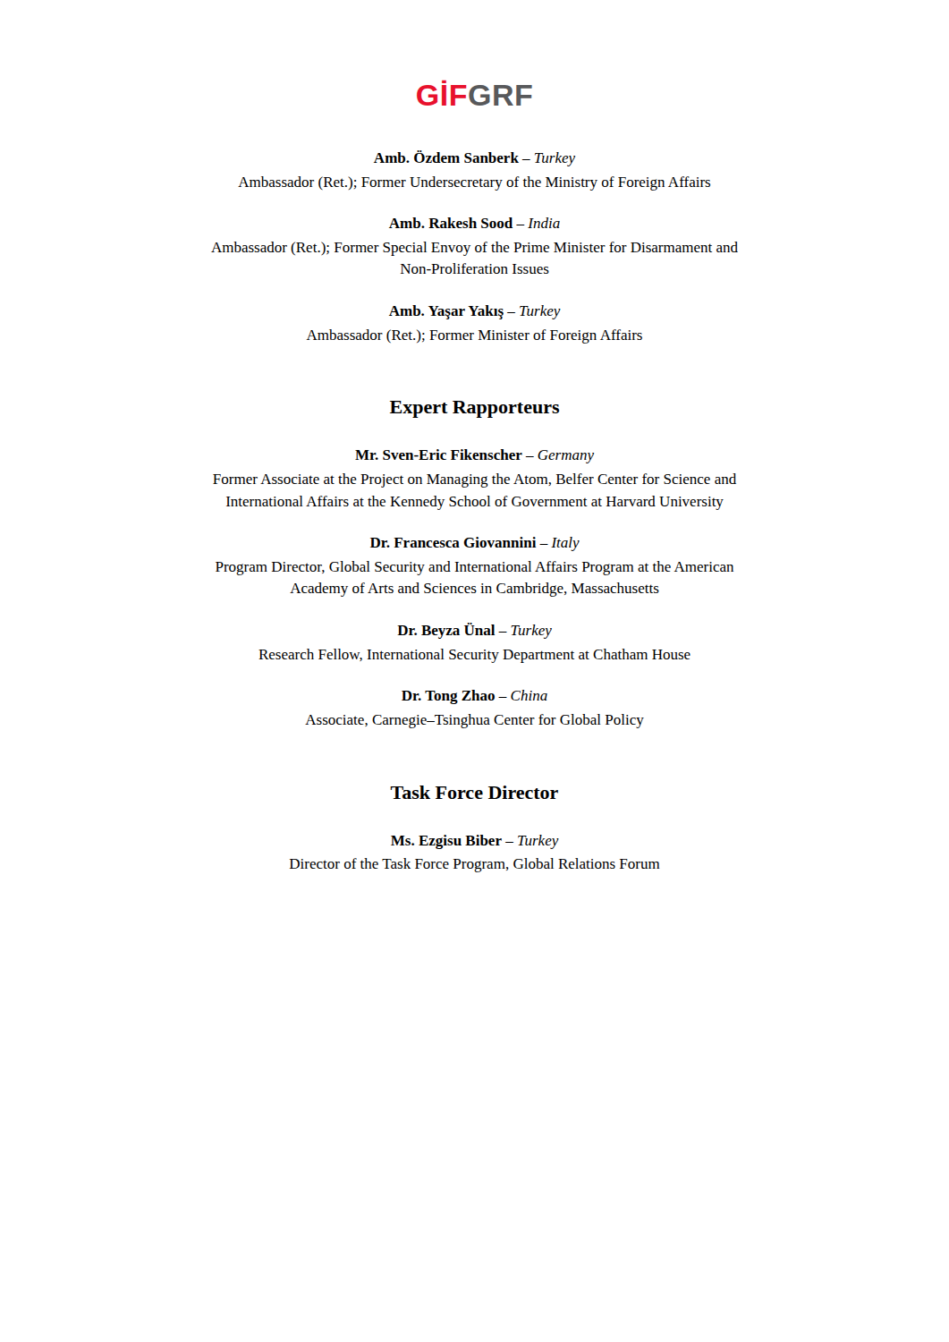GİF GRF
Amb. Özdem Sanberk – Turkey Ambassador (Ret.); Former Undersecretary of the Ministry of Foreign Affairs
Amb. Rakesh Sood – India Ambassador (Ret.); Former Special Envoy of the Prime Minister for Disarmament and Non-Proliferation Issues
Amb. Yaşar Yakış – Turkey Ambassador (Ret.); Former Minister of Foreign Affairs
Expert Rapporteurs
Mr. Sven-Eric Fikenscher – Germany Former Associate at the Project on Managing the Atom, Belfer Center for Science and International Affairs at the Kennedy School of Government at Harvard University
Dr. Francesca Giovannini – Italy Program Director, Global Security and International Affairs Program at the American Academy of Arts and Sciences in Cambridge, Massachusetts
Dr. Beyza Ünal – Turkey Research Fellow, International Security Department at Chatham House
Dr. Tong Zhao – China Associate, Carnegie–Tsinghua Center for Global Policy
Task Force Director
Ms. Ezgisu Biber – Turkey Director of the Task Force Program, Global Relations Forum